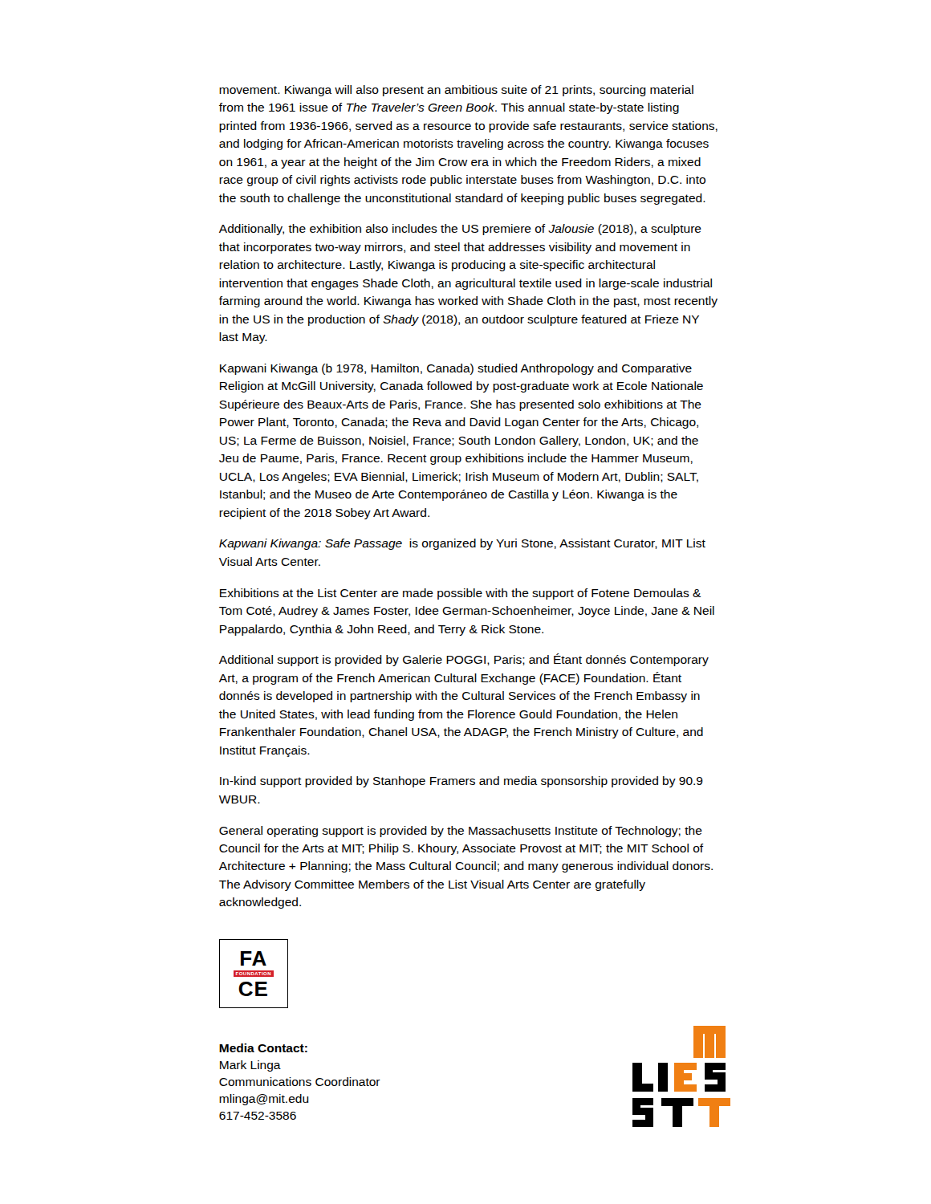movement. Kiwanga will also present an ambitious suite of 21 prints, sourcing material from the 1961 issue of The Traveler’s Green Book. This annual state-by-state listing printed from 1936-1966, served as a resource to provide safe restaurants, service stations, and lodging for African-American motorists traveling across the country. Kiwanga focuses on 1961, a year at the height of the Jim Crow era in which the Freedom Riders, a mixed race group of civil rights activists rode public interstate buses from Washington, D.C. into the south to challenge the unconstitutional standard of keeping public buses segregated.
Additionally, the exhibition also includes the US premiere of Jalousie (2018), a sculpture that incorporates two-way mirrors, and steel that addresses visibility and movement in relation to architecture. Lastly, Kiwanga is producing a site-specific architectural intervention that engages Shade Cloth, an agricultural textile used in large-scale industrial farming around the world. Kiwanga has worked with Shade Cloth in the past, most recently in the US in the production of Shady (2018), an outdoor sculpture featured at Frieze NY last May.
Kapwani Kiwanga (b 1978, Hamilton, Canada) studied Anthropology and Comparative Religion at McGill University, Canada followed by post-graduate work at Ecole Nationale Supérieure des Beaux-Arts de Paris, France. She has presented solo exhibitions at The Power Plant, Toronto, Canada; the Reva and David Logan Center for the Arts, Chicago, US; La Ferme de Buisson, Noisiel, France; South London Gallery, London, UK; and the Jeu de Paume, Paris, France. Recent group exhibitions include the Hammer Museum, UCLA, Los Angeles; EVA Biennial, Limerick; Irish Museum of Modern Art, Dublin; SALT, Istanbul; and the Museo de Arte Contemporáneo de Castilla y Léon. Kiwanga is the recipient of the 2018 Sobey Art Award.
Kapwani Kiwanga: Safe Passage is organized by Yuri Stone, Assistant Curator, MIT List Visual Arts Center.
Exhibitions at the List Center are made possible with the support of Fotene Demoulas & Tom Coté, Audrey & James Foster, Idee German-Schoenheimer, Joyce Linde, Jane & Neil Pappalardo, Cynthia & John Reed, and Terry & Rick Stone.
Additional support is provided by Galerie POGGI, Paris; and Étant donnés Contemporary Art, a program of the French American Cultural Exchange (FACE) Foundation. Étant donnés is developed in partnership with the Cultural Services of the French Embassy in the United States, with lead funding from the Florence Gould Foundation, the Helen Frankenthaler Foundation, Chanel USA, the ADAGP, the French Ministry of Culture, and Institut Français.
In-kind support provided by Stanhope Framers and media sponsorship provided by 90.9 WBUR.
General operating support is provided by the Massachusetts Institute of Technology; the Council for the Arts at MIT; Philip S. Khoury, Associate Provost at MIT; the MIT School of Architecture + Planning; the Mass Cultural Council; and many generous individual donors. The Advisory Committee Members of the List Visual Arts Center are gratefully acknowledged.
FA Foundation CE
Media Contact:
Mark Linga
Communications Coordinator
mlinga@mit.edu
617-452-3586